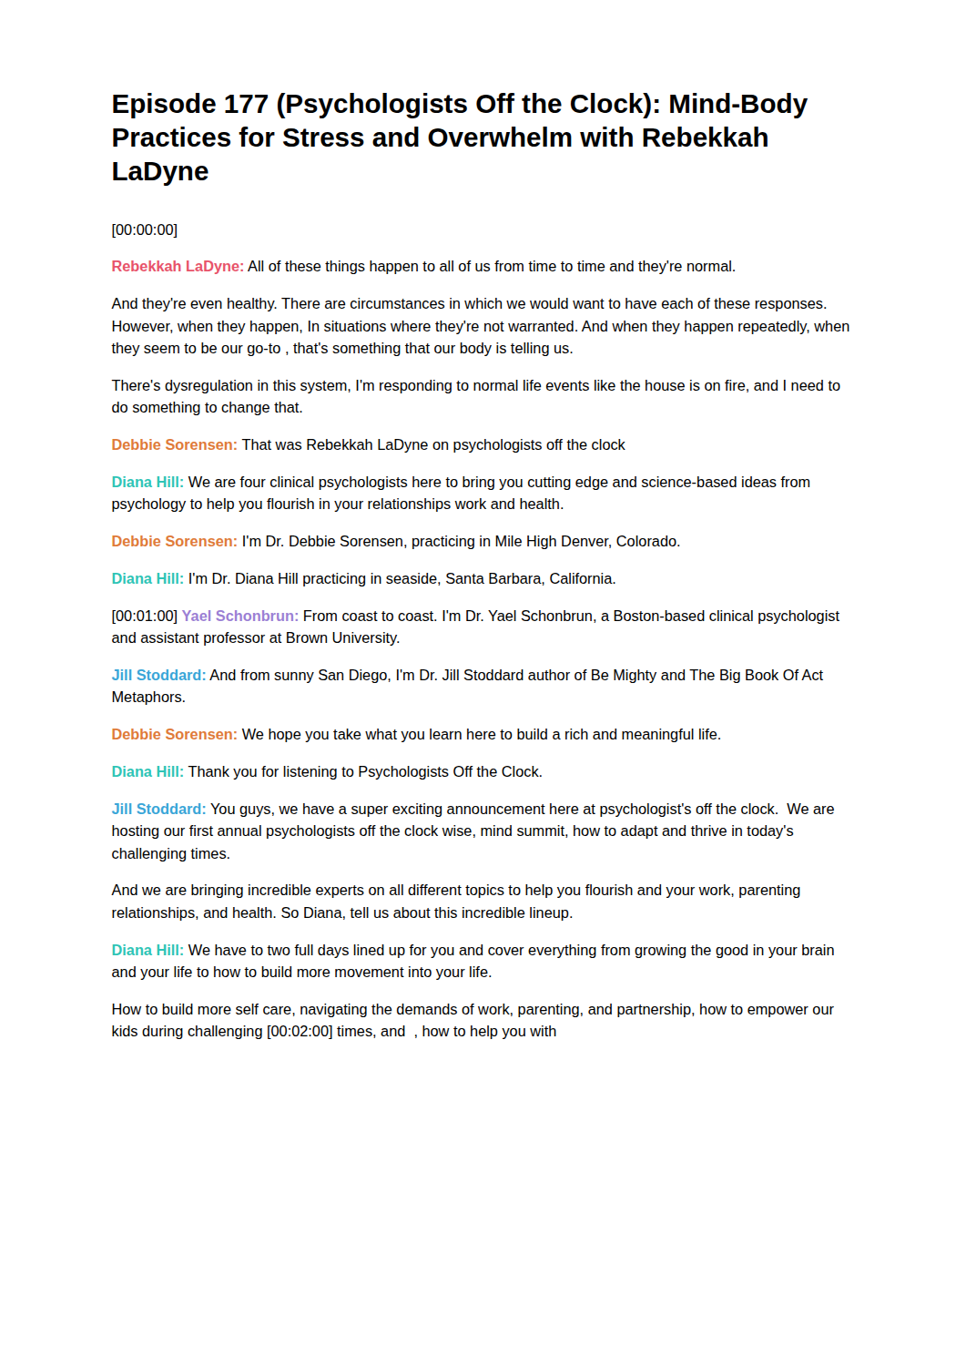Episode 177 (Psychologists Off the Clock): Mind-Body Practices for Stress and Overwhelm with Rebekkah LaDyne
[00:00:00]
Rebekkah LaDyne: All of these things happen to all of us from time to time and they're normal.
And they're even healthy. There are circumstances in which we would want to have each of these responses. However, when they happen, In situations where they're not warranted. And when they happen repeatedly, when they seem to be our go-to , that's something that our body is telling us.
There's dysregulation in this system, I'm responding to normal life events like the house is on fire, and I need to do something to change that.
Debbie Sorensen: That was Rebekkah LaDyne on psychologists off the clock
Diana Hill: We are four clinical psychologists here to bring you cutting edge and science-based ideas from psychology to help you flourish in your relationships work and health.
Debbie Sorensen: I'm Dr. Debbie Sorensen, practicing in Mile High Denver, Colorado.
Diana Hill: I'm Dr. Diana Hill practicing in seaside, Santa Barbara, California.
[00:01:00] Yael Schonbrun: From coast to coast. I'm Dr. Yael Schonbrun, a Boston-based clinical psychologist and assistant professor at Brown University.
Jill Stoddard: And from sunny San Diego, I'm Dr. Jill Stoddard author of Be Mighty and The Big Book Of Act Metaphors.
Debbie Sorensen: We hope you take what you learn here to build a rich and meaningful life.
Diana Hill: Thank you for listening to Psychologists Off the Clock.
Jill Stoddard: You guys, we have a super exciting announcement here at psychologist's off the clock. We are hosting our first annual psychologists off the clock wise, mind summit, how to adapt and thrive in today's challenging times.
And we are bringing incredible experts on all different topics to help you flourish and your work, parenting relationships, and health. So Diana, tell us about this incredible lineup.
Diana Hill: We have to two full days lined up for you and cover everything from growing the good in your brain and your life to how to build more movement into your life.
How to build more self care, navigating the demands of work, parenting, and partnership, how to empower our kids during challenging [00:02:00] times, and , how to help you with